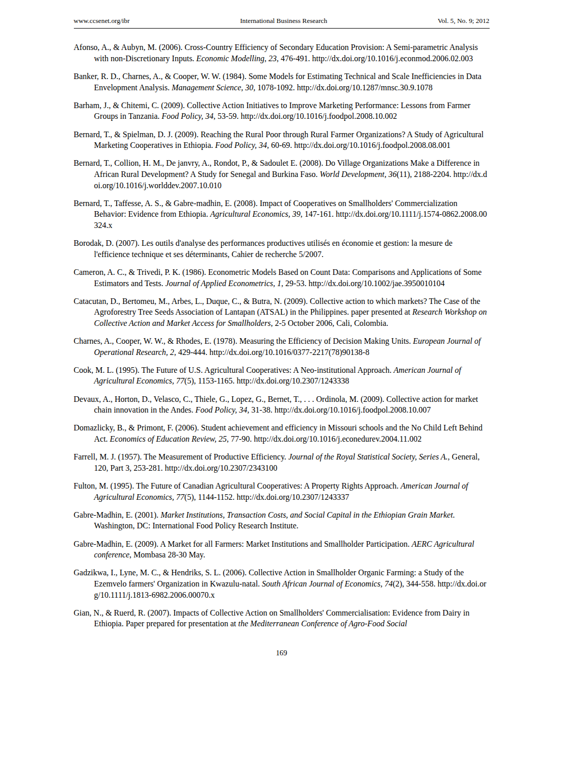www.ccsenet.org/ibr International Business Research Vol. 5, No. 9; 2012
Afonso, A., & Aubyn, M. (2006). Cross-Country Efficiency of Secondary Education Provision: A Semi-parametric Analysis with non-Discretionary Inputs. Economic Modelling, 23, 476-491. http://dx.doi.org/10.1016/j.econmod.2006.02.003
Banker, R. D., Charnes, A., & Cooper, W. W. (1984). Some Models for Estimating Technical and Scale Inefficiencies in Data Envelopment Analysis. Management Science, 30, 1078-1092. http://dx.doi.org/10.1287/mnsc.30.9.1078
Barham, J., & Chitemi, C. (2009). Collective Action Initiatives to Improve Marketing Performance: Lessons from Farmer Groups in Tanzania. Food Policy, 34, 53-59. http://dx.doi.org/10.1016/j.foodpol.2008.10.002
Bernard, T., & Spielman, D. J. (2009). Reaching the Rural Poor through Rural Farmer Organizations? A Study of Agricultural Marketing Cooperatives in Ethiopia. Food Policy, 34, 60-69. http://dx.doi.org/10.1016/j.foodpol.2008.08.001
Bernard, T., Collion, H. M., De janvry, A., Rondot, P., & Sadoulet E. (2008). Do Village Organizations Make a Difference in African Rural Development? A Study for Senegal and Burkina Faso. World Development, 36(11), 2188-2204. http://dx.doi.org/10.1016/j.worlddev.2007.10.010
Bernard, T., Taffesse, A. S., & Gabre-madhin, E. (2008). Impact of Cooperatives on Smallholders' Commercialization Behavior: Evidence from Ethiopia. Agricultural Economics, 39, 147-161. http://dx.doi.org/10.1111/j.1574-0862.2008.00324.x
Borodak, D. (2007). Les outils d'analyse des performances productives utilisés en économie et gestion: la mesure de l'efficience technique et ses déterminants, Cahier de recherche 5/2007.
Cameron, A. C., & Trivedi, P. K. (1986). Econometric Models Based on Count Data: Comparisons and Applications of Some Estimators and Tests. Journal of Applied Econometrics, 1, 29-53. http://dx.doi.org/10.1002/jae.3950010104
Catacutan, D., Bertomeu, M., Arbes, L., Duque, C., & Butra, N. (2009). Collective action to which markets? The Case of the Agroforestry Tree Seeds Association of Lantapan (ATSAL) in the Philippines. paper presented at Research Workshop on Collective Action and Market Access for Smallholders, 2-5 October 2006, Cali, Colombia.
Charnes, A., Cooper, W. W., & Rhodes, E. (1978). Measuring the Efficiency of Decision Making Units. European Journal of Operational Research, 2, 429-444. http://dx.doi.org/10.1016/0377-2217(78)90138-8
Cook, M. L. (1995). The Future of U.S. Agricultural Cooperatives: A Neo-institutional Approach. American Journal of Agricultural Economics, 77(5), 1153-1165. http://dx.doi.org/10.2307/1243338
Devaux, A., Horton, D., Velasco, C., Thiele, G., Lopez, G., Bernet, T., . . . Ordinola, M. (2009). Collective action for market chain innovation in the Andes. Food Policy, 34, 31-38. http://dx.doi.org/10.1016/j.foodpol.2008.10.007
Domazlicky, B., & Primont, F. (2006). Student achievement and efficiency in Missouri schools and the No Child Left Behind Act. Economics of Education Review, 25, 77-90. http://dx.doi.org/10.1016/j.econedurev.2004.11.002
Farrell, M. J. (1957). The Measurement of Productive Efficiency. Journal of the Royal Statistical Society, Series A., General, 120, Part 3, 253-281. http://dx.doi.org/10.2307/2343100
Fulton, M. (1995). The Future of Canadian Agricultural Cooperatives: A Property Rights Approach. American Journal of Agricultural Economics, 77(5), 1144-1152. http://dx.doi.org/10.2307/1243337
Gabre-Madhin, E. (2001). Market Institutions, Transaction Costs, and Social Capital in the Ethiopian Grain Market. Washington, DC: International Food Policy Research Institute.
Gabre-Madhin, E. (2009). A Market for all Farmers: Market Institutions and Smallholder Participation. AERC Agricultural conference, Mombasa 28-30 May.
Gadzikwa, I., Lyne, M. C., & Hendriks, S. L. (2006). Collective Action in Smallholder Organic Farming: a Study of the Ezemvelo farmers' Organization in Kwazulu-natal. South African Journal of Economics, 74(2), 344-558. http://dx.doi.org/10.1111/j.1813-6982.2006.00070.x
Gian, N., & Ruerd, R. (2007). Impacts of Collective Action on Smallholders' Commercialisation: Evidence from Dairy in Ethiopia. Paper prepared for presentation at the Mediterranean Conference of Agro-Food Social
169